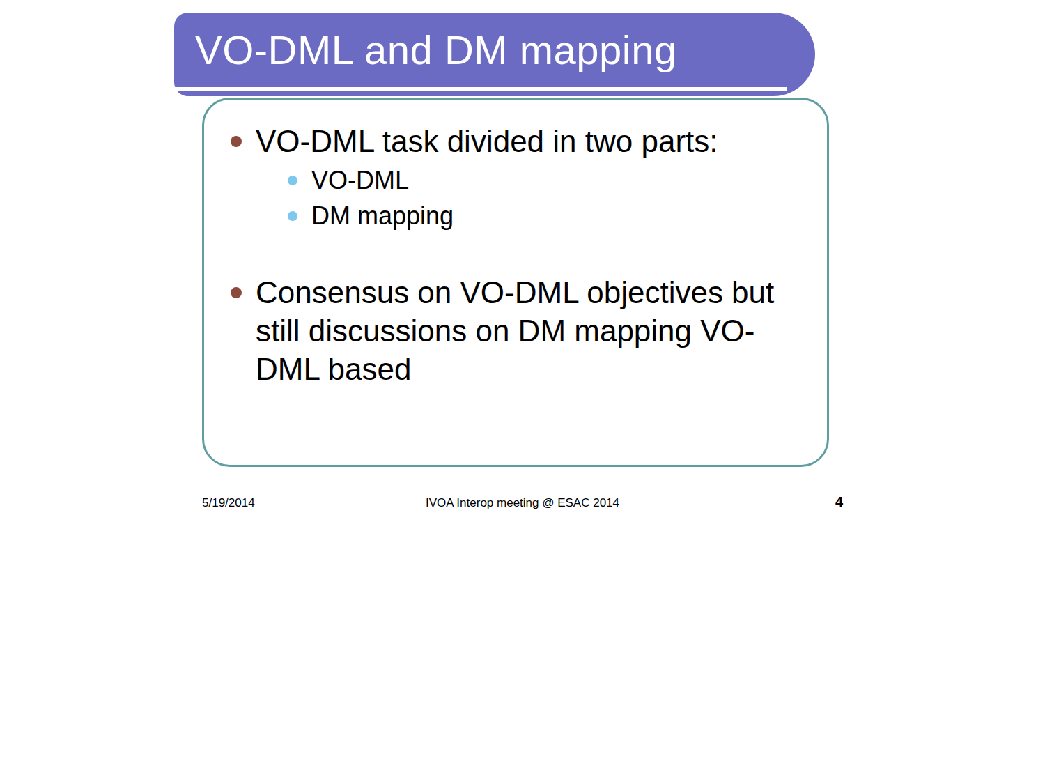VO-DML and DM mapping
VO-DML task divided in two parts:
VO-DML
DM mapping
Consensus on VO-DML objectives but still discussions on DM mapping VO-DML based
5/19/2014 IVOA Interop meeting @ ESAC 2014 4